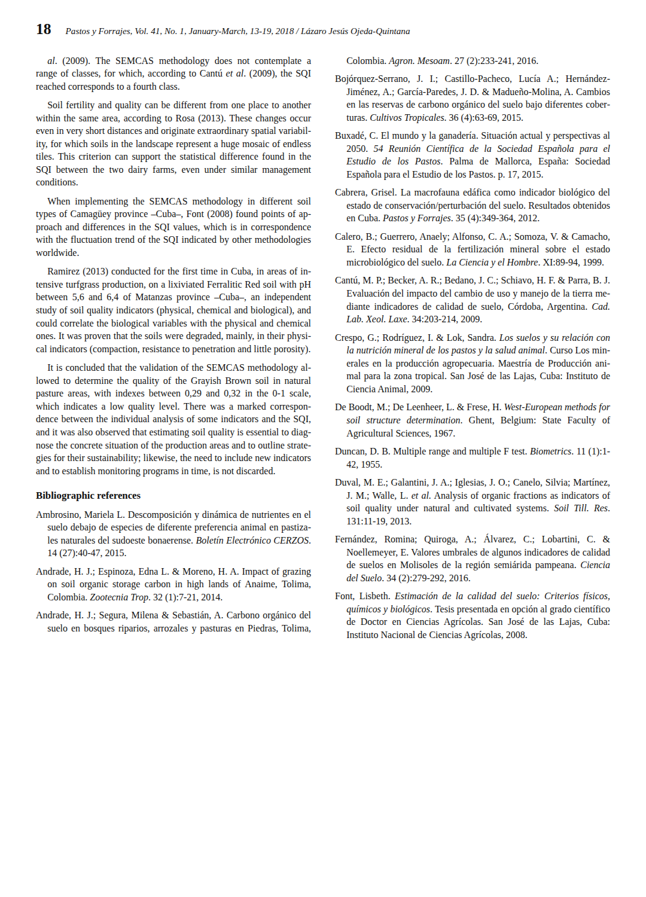18 Pastos y Forrajes, Vol. 41, No. 1, January-March, 13-19, 2018 / Lázaro Jesús Ojeda-Quintana
al. (2009). The SEMCAS methodology does not contemplate a range of classes, for which, according to Cantú et al. (2009), the SQI reached corresponds to a fourth class.
Soil fertility and quality can be different from one place to another within the same area, according to Rosa (2013). These changes occur even in very short distances and originate extraordinary spatial variability, for which soils in the landscape represent a huge mosaic of endless tiles. This criterion can support the statistical difference found in the SQI between the two dairy farms, even under similar management conditions.
When implementing the SEMCAS methodology in different soil types of Camagüey province –Cuba–, Font (2008) found points of approach and differences in the SQI values, which is in correspondence with the fluctuation trend of the SQI indicated by other methodologies worldwide.
Ramirez (2013) conducted for the first time in Cuba, in areas of intensive turfgrass production, on a lixiviated Ferralitic Red soil with pH between 5,6 and 6,4 of Matanzas province –Cuba–, an independent study of soil quality indicators (physical, chemical and biological), and could correlate the biological variables with the physical and chemical ones. It was proven that the soils were degraded, mainly, in their physical indicators (compaction, resistance to penetration and little porosity).
It is concluded that the validation of the SEMCAS methodology allowed to determine the quality of the Grayish Brown soil in natural pasture areas, with indexes between 0,29 and 0,32 in the 0-1 scale, which indicates a low quality level. There was a marked correspondence between the individual analysis of some indicators and the SQI, and it was also observed that estimating soil quality is essential to diagnose the concrete situation of the production areas and to outline strategies for their sustainability; likewise, the need to include new indicators and to establish monitoring programs in time, is not discarded.
Bibliographic references
Ambrosino, Mariela L. Descomposición y dinámica de nutrientes en el suelo debajo de especies de diferente preferencia animal en pastizales naturales del sudoeste bonaerense. Boletín Electrónico CERZOS. 14 (27):40-47, 2015.
Andrade, H. J.; Espinoza, Edna L. & Moreno, H. A. Impact of grazing on soil organic storage carbon in high lands of Anaime, Tolima, Colombia. Zootecnia Trop. 32 (1):7-21, 2014.
Andrade, H. J.; Segura, Milena & Sebastián, A. Carbono orgánico del suelo en bosques riparios, arrozales y pasturas en Piedras, Tolima, Colombia. Agron. Mesoam. 27 (2):233-241, 2016.
Bojórquez-Serrano, J. I.; Castillo-Pacheco, Lucía A.; Hernández-Jiménez, A.; García-Paredes, J. D. & Madueño-Molina, A. Cambios en las reservas de carbono orgánico del suelo bajo diferentes coberturas. Cultivos Tropicales. 36 (4):63-69, 2015.
Buxadé, C. El mundo y la ganadería. Situación actual y perspectivas al 2050. 54 Reunión Científica de la Sociedad Española para el Estudio de los Pastos. Palma de Mallorca, España: Sociedad Española para el Estudio de los Pastos. p. 17, 2015.
Cabrera, Grisel. La macrofauna edáfica como indicador biológico del estado de conservación/perturbación del suelo. Resultados obtenidos en Cuba. Pastos y Forrajes. 35 (4):349-364, 2012.
Calero, B.; Guerrero, Anaely; Alfonso, C. A.; Somoza, V. & Camacho, E. Efecto residual de la fertilización mineral sobre el estado microbiológico del suelo. La Ciencia y el Hombre. XI:89-94, 1999.
Cantú, M. P.; Becker, A. R.; Bedano, J. C.; Schiavo, H. F. & Parra, B. J. Evaluación del impacto del cambio de uso y manejo de la tierra mediante indicadores de calidad de suelo, Córdoba, Argentina. Cad. Lab. Xeol. Laxe. 34:203-214, 2009.
Crespo, G.; Rodríguez, I. & Lok, Sandra. Los suelos y su relación con la nutrición mineral de los pastos y la salud animal. Curso Los minerales en la producción agropecuaria. Maestría de Producción animal para la zona tropical. San José de las Lajas, Cuba: Instituto de Ciencia Animal, 2009.
De Boodt, M.; De Leenheer, L. & Frese, H. West-European methods for soil structure determination. Ghent, Belgium: State Faculty of Agricultural Sciences, 1967.
Duncan, D. B. Multiple range and multiple F test. Biometrics. 11 (1):1-42, 1955.
Duval, M. E.; Galantini, J. A.; Iglesias, J. O.; Canelo, Silvia; Martínez, J. M.; Walle, L. et al. Analysis of organic fractions as indicators of soil quality under natural and cultivated systems. Soil Till. Res. 131:11-19, 2013.
Fernández, Romina; Quiroga, A.; Álvarez, C.; Lobartini, C. & Noellemeyer, E. Valores umbrales de algunos indicadores de calidad de suelos en Molisoles de la región semiárida pampeana. Ciencia del Suelo. 34 (2):279-292, 2016.
Font, Lisbeth. Estimación de la calidad del suelo: Criterios físicos, químicos y biológicos. Tesis presentada en opción al grado científico de Doctor en Ciencias Agrícolas. San José de las Lajas, Cuba: Instituto Nacional de Ciencias Agrícolas, 2008.